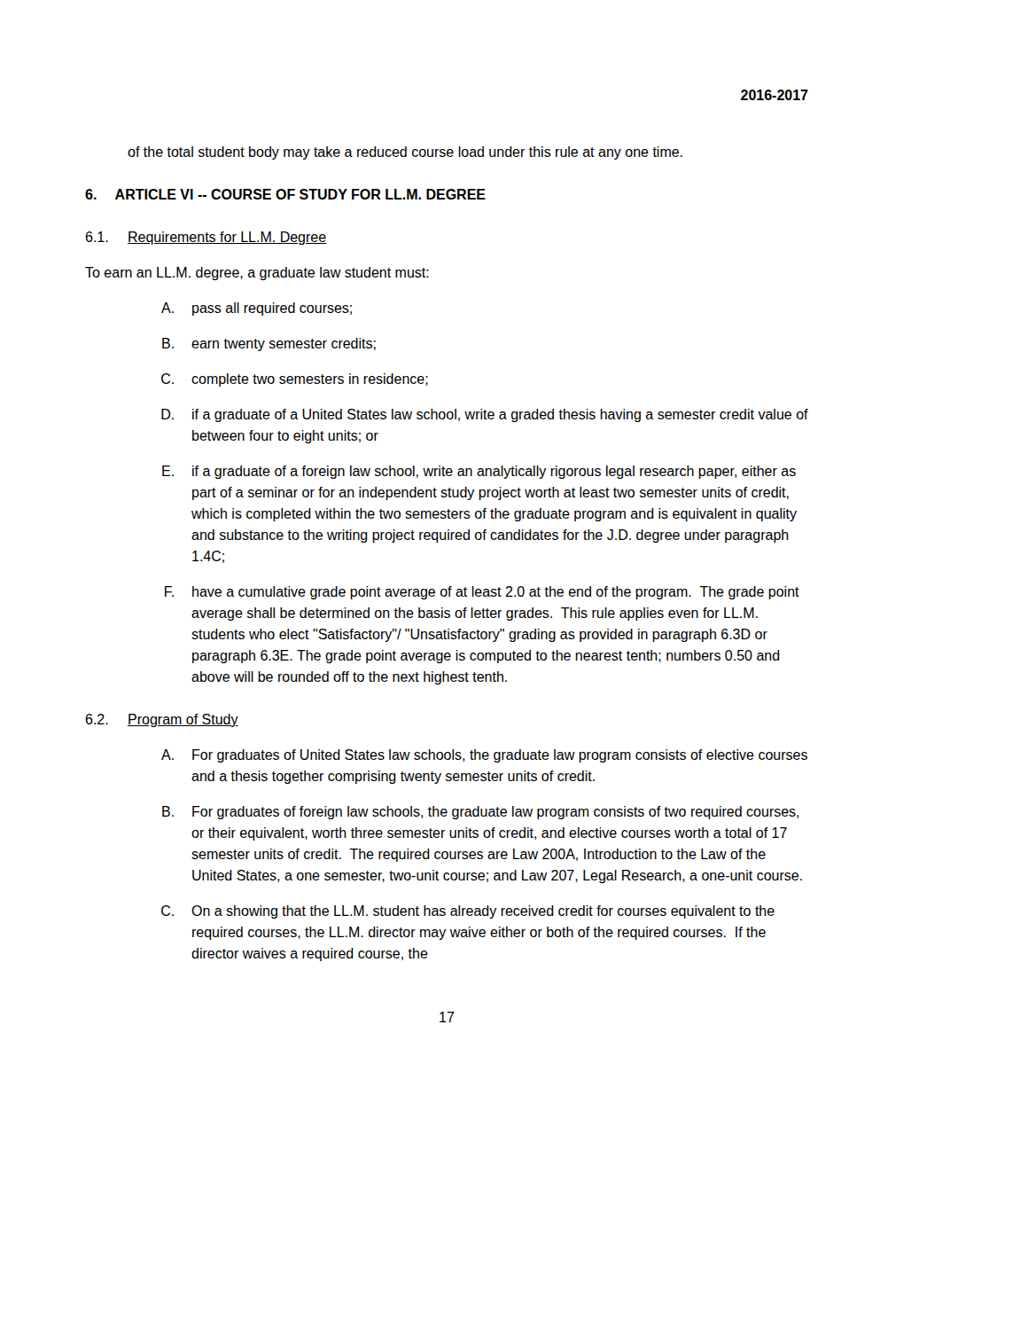2016-2017
of the total student body may take a reduced course load under this rule at any one time.
6. ARTICLE VI -- COURSE OF STUDY FOR LL.M. DEGREE
6.1. Requirements for LL.M. Degree
To earn an LL.M. degree, a graduate law student must:
pass all required courses;
earn twenty semester credits;
complete two semesters in residence;
if a graduate of a United States law school, write a graded thesis having a semester credit value of between four to eight units; or
if a graduate of a foreign law school, write an analytically rigorous legal research paper, either as part of a seminar or for an independent study project worth at least two semester units of credit, which is completed within the two semesters of the graduate program and is equivalent in quality and substance to the writing project required of candidates for the J.D. degree under paragraph 1.4C;
have a cumulative grade point average of at least 2.0 at the end of the program. The grade point average shall be determined on the basis of letter grades. This rule applies even for LL.M. students who elect "Satisfactory"/ "Unsatisfactory" grading as provided in paragraph 6.3D or paragraph 6.3E. The grade point average is computed to the nearest tenth; numbers 0.50 and above will be rounded off to the next highest tenth.
6.2. Program of Study
For graduates of United States law schools, the graduate law program consists of elective courses and a thesis together comprising twenty semester units of credit.
For graduates of foreign law schools, the graduate law program consists of two required courses, or their equivalent, worth three semester units of credit, and elective courses worth a total of 17 semester units of credit. The required courses are Law 200A, Introduction to the Law of the United States, a one semester, two-unit course; and Law 207, Legal Research, a one-unit course.
On a showing that the LL.M. student has already received credit for courses equivalent to the required courses, the LL.M. director may waive either or both of the required courses. If the director waives a required course, the
17